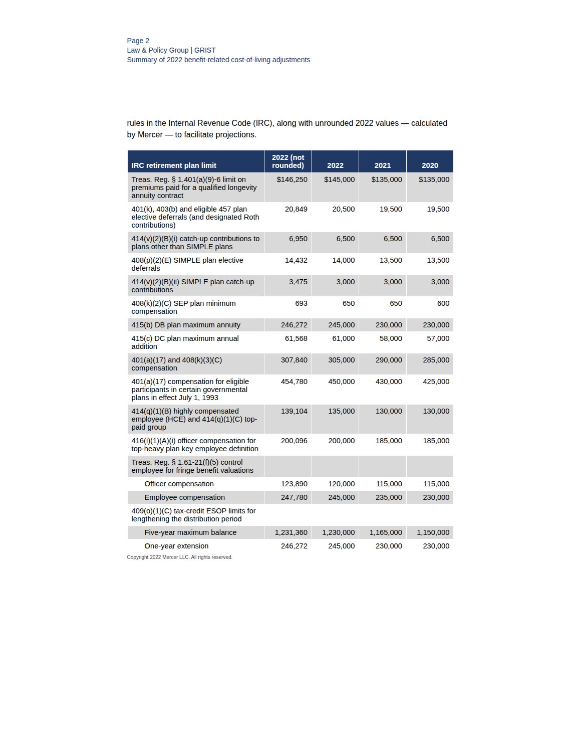Page 2
Law & Policy Group | GRIST
Summary of 2022 benefit-related cost-of-living adjustments
rules in the Internal Revenue Code (IRC), along with unrounded 2022 values — calculated by Mercer — to facilitate projections.
| IRC retirement plan limit | 2022 (not rounded) | 2022 | 2021 | 2020 |
| --- | --- | --- | --- | --- |
| Treas. Reg. § 1.401(a)(9)-6 limit on premiums paid for a qualified longevity annuity contract | $146,250 | $145,000 | $135,000 | $135,000 |
| 401(k), 403(b) and eligible 457 plan elective deferrals (and designated Roth contributions) | 20,849 | 20,500 | 19,500 | 19,500 |
| 414(v)(2)(B)(i) catch-up contributions to plans other than SIMPLE plans | 6,950 | 6,500 | 6,500 | 6,500 |
| 408(p)(2)(E) SIMPLE plan elective deferrals | 14,432 | 14,000 | 13,500 | 13,500 |
| 414(v)(2)(B)(ii) SIMPLE plan catch-up contributions | 3,475 | 3,000 | 3,000 | 3,000 |
| 408(k)(2)(C) SEP plan minimum compensation | 693 | 650 | 650 | 600 |
| 415(b) DB plan maximum annuity | 246,272 | 245,000 | 230,000 | 230,000 |
| 415(c) DC plan maximum annual addition | 61,568 | 61,000 | 58,000 | 57,000 |
| 401(a)(17) and 408(k)(3)(C) compensation | 307,840 | 305,000 | 290,000 | 285,000 |
| 401(a)(17) compensation for eligible participants in certain governmental plans in effect July 1, 1993 | 454,780 | 450,000 | 430,000 | 425,000 |
| 414(q)(1)(B) highly compensated employee (HCE) and 414(q)(1)(C) top-paid group | 139,104 | 135,000 | 130,000 | 130,000 |
| 416(i)(1)(A)(i) officer compensation for top-heavy plan key employee definition | 200,096 | 200,000 | 185,000 | 185,000 |
| Treas. Reg. § 1.61-21(f)(5) control employee for fringe benefit valuations | | | | |
| Officer compensation | 123,890 | 120,000 | 115,000 | 115,000 |
| Employee compensation | 247,780 | 245,000 | 235,000 | 230,000 |
| 409(o)(1)(C) tax-credit ESOP limits for lengthening the distribution period | | | | |
| Five-year maximum balance | 1,231,360 | 1,230,000 | 1,165,000 | 1,150,000 |
| One-year extension | 246,272 | 245,000 | 230,000 | 230,000 |
Copyright 2022 Mercer LLC. All rights reserved.